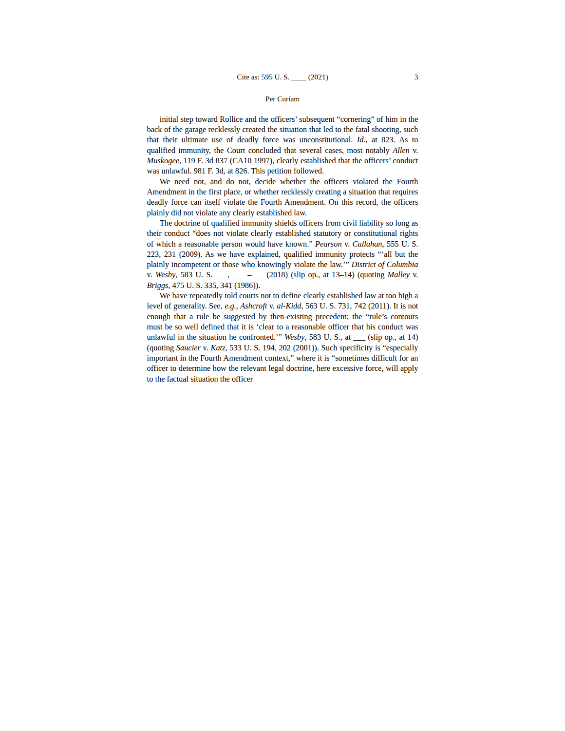Cite as: 595 U. S. ____ (2021) 3
Per Curiam
initial step toward Rollice and the officers’ subsequent “cornering” of him in the back of the garage recklessly created the situation that led to the fatal shooting, such that their ultimate use of deadly force was unconstitutional. Id., at 823. As to qualified immunity, the Court concluded that several cases, most notably Allen v. Muskogee, 119 F. 3d 837 (CA10 1997), clearly established that the officers’ conduct was unlawful. 981 F. 3d, at 826. This petition followed.
We need not, and do not, decide whether the officers violated the Fourth Amendment in the first place, or whether recklessly creating a situation that requires deadly force can itself violate the Fourth Amendment. On this record, the officers plainly did not violate any clearly established law.
The doctrine of qualified immunity shields officers from civil liability so long as their conduct “does not violate clearly established statutory or constitutional rights of which a reasonable person would have known.” Pearson v. Callahan, 555 U. S. 223, 231 (2009). As we have explained, qualified immunity protects “‘all but the plainly incompetent or those who knowingly violate the law.’” District of Columbia v. Wesby, 583 U. S. ___, ___ –___ (2018) (slip op., at 13–14) (quoting Malley v. Briggs, 475 U. S. 335, 341 (1986)).
We have repeatedly told courts not to define clearly established law at too high a level of generality. See, e.g., Ashcroft v. al-Kidd, 563 U. S. 731, 742 (2011). It is not enough that a rule be suggested by then-existing precedent; the “rule’s contours must be so well defined that it is ‘clear to a reasonable officer that his conduct was unlawful in the situation he confronted.’” Wesby, 583 U. S., at ___ (slip op., at 14) (quoting Saucier v. Katz, 533 U. S. 194, 202 (2001)). Such specificity is “especially important in the Fourth Amendment context,” where it is “sometimes difficult for an officer to determine how the relevant legal doctrine, here excessive force, will apply to the factual situation the officer